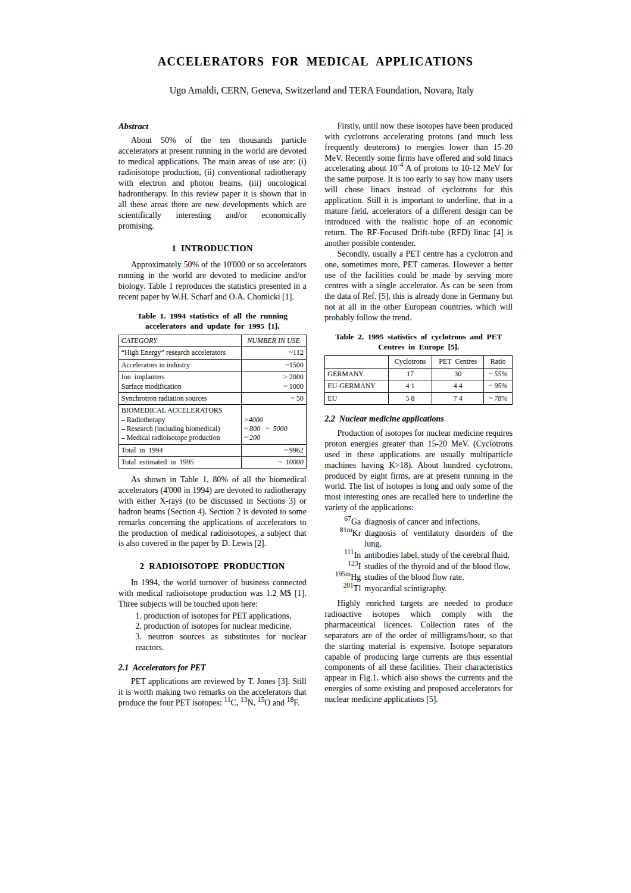ACCELERATORS FOR MEDICAL APPLICATIONS
Ugo Amaldi, CERN, Geneva, Switzerland and TERA Foundation, Novara, Italy
Abstract
About 50% of the ten thousands particle accelerators at present running in the world are devoted to medical applications. The main areas of use are: (i) radioisotope production, (ii) conventional radiotherapy with electron and photon beams, (iii) oncological hadrontherapy. In this review paper it is shown that in all these areas there are new developments which are scientifically interesting and/or economically promising.
1 INTRODUCTION
Approximately 50% of the 10'000 or so accelerators running in the world are devoted to medicine and/or biology. Table 1 reproduces the statistics presented in a recent paper by W.H. Scharf and O.A. Chomicki [1].
Table 1. 1994 statistics of all the runningaccelerators and update for 1995 [1].
| CATEGORY | NUMBER IN USE |
| “High Energy” research accelerators | ~112 |
| Accelerators in industry | ~1500 |
| Ion implanters Surface modification | > 2000 ~ 1000 |
| Synchrotron radiation sources | ~ 50 |
| BIOMEDICAL ACCELERATORS – Radiotherapy – Research (including biomedical) – Medical radioisotope production | >4000 ~ 800 ~ 5000 ~ 200 |
| Total in 1994 | ~ 9962 |
| Total estimated in 1995 | ~ 10000 |
As shown in Table 1, 80% of all the biomedical accelerators (4'000 in 1994) are devoted to radiotherapy with either X-rays (to be discussed in Sections 3) or hadron beams (Section 4). Section 2 is devoted to some remarks concerning the applications of accelerators to the production of medical radioisotopes, a subject that is also covered in the paper by D. Lewis [2].
2 RADIOISOTOPE PRODUCTION
In 1994, the world turnover of business connected with medical radioisotope production was 1.2 M$ [1]. Three subjects will be touched upon here:
1. production of isotopes for PET applications,
2. production of isotopes for nuclear medicine,
3. neutron sources as substitutes for nuclear reactors.
2.1 Accelerators for PET
PET applications are reviewed by T. Jones [3]. Still it is worth making two remarks on the accelerators that produce the four PET isotopes: 11C, 13N, 15O and 18F.
Firstly, until now these isotopes have been produced with cyclotrons accelerating protons (and much less frequently deuterons) to energies lower than 15-20 MeV. Recently some firms have offered and sold linacs accelerating about 10-4 A of protons to 10-12 MeV for the same purpose. It is too early to say how many users will chose linacs instead of cyclotrons for this application. Still it is important to underline, that in a mature field, accelerators of a different design can be introduced with the realistic hope of an economic return. The RF-Focused Drift-tube (RFD) linac [4] is another possible contender.
Secondly, usually a PET centre has a cyclotron and one, sometimes more, PET cameras. However a better use of the facilities could be made by serving more centres with a single accelerator. As can be seen from the data of Ref. [5], this is already done in Germany but not at all in the other European countries, which will probably follow the trend.
Table 2. 1995 statistics of cyclotrons and PETCentres in Europe [5].
| | Cyclotrons | PET Centres | Ratio |
| GERMANY | 17 | 30 | ~ 55% |
| EU-GERMANY | 4 1 | 4 4 | ~ 95% |
| EU | 5 8 | 7 4 | ~ 78% |
2.2 Nuclear medicine applications
Production of isotopes for nuclear medicine requires proton energies greater than 15-20 MeV. (Cyclotrons used in these applications are usually multiparticle machines having K>18). About hundred cyclotrons, produced by eight firms, are at present running in the world. The list of isotopes is long and only some of the most interesting ones are recalled here to underline the variety of the applications:
| 67 Ga | diagnosis of cancer and infections, |
| 81m Kr | diagnosis of ventilatory disorders of the lung, |
| 111 In | antibodies label, study of the cerebral fluid, |
| 123 I | studies of the thyroid and of the blood flow, |
| 195m Hg | studies of the blood flow rate, |
| 201 Tl | myocardial scintigraphy. |
Highly enriched targets are needed to produce radioactive isotopes which comply with the pharmaceutical licences. Collection rates of the separators are of the order of milligrams/hour, so that the starting material is expensive. Isotope separators capable of producing large currents are thus essential components of all these facilities. Their characteristics appear in Fig.1, which also shows the currents and the energies of some existing and proposed accelerators for nuclear medicine applications [5].